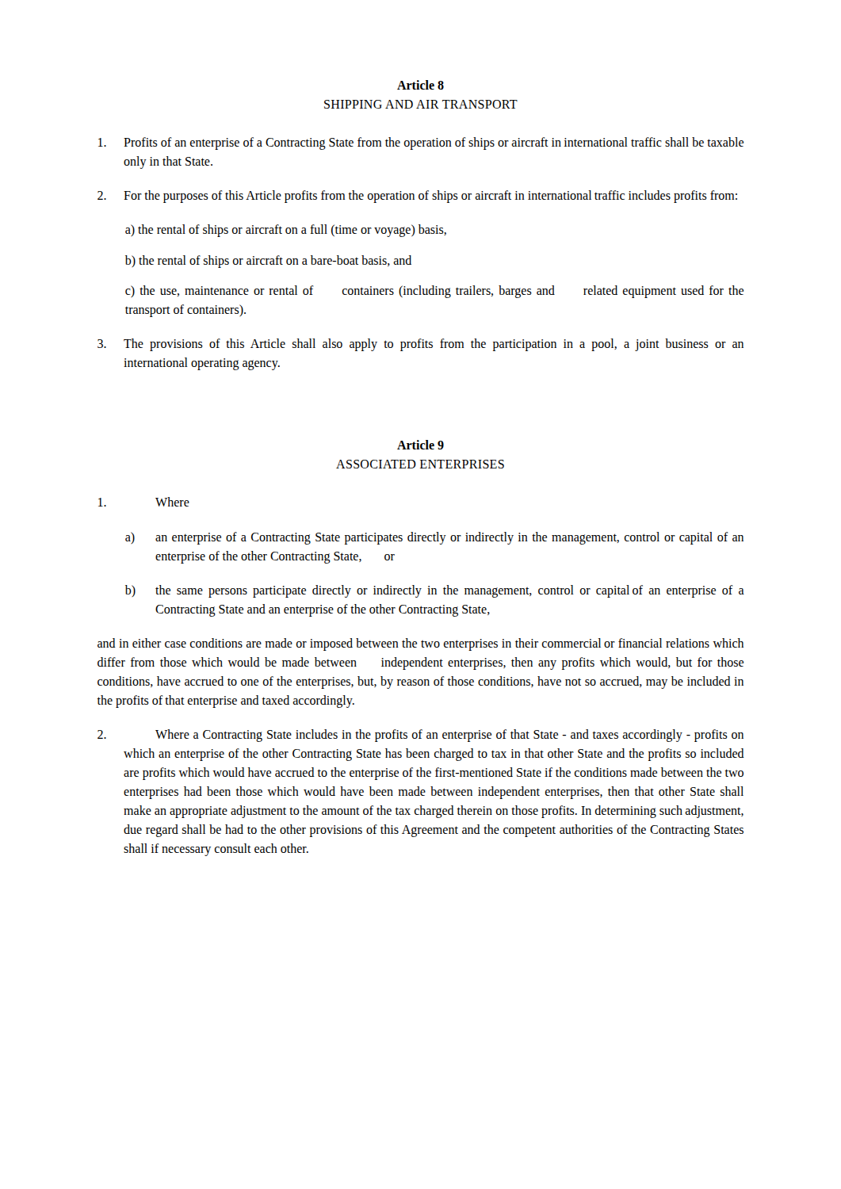Article 8
SHIPPING AND AIR TRANSPORT
1. Profits of an enterprise of a Contracting State from the operation of ships or aircraft in international traffic shall be taxable only in that State.
2. For the purposes of this Article profits from the operation of ships or aircraft in international traffic includes profits from:
a) the rental of ships or aircraft on a full (time or voyage) basis,
b) the rental of ships or aircraft on a bare-boat basis, and
c) the use, maintenance or rental of containers (including trailers, barges and related equipment used for the transport of containers).
3. The provisions of this Article shall also apply to profits from the participation in a pool, a joint business or an international operating agency.
Article 9
ASSOCIATED ENTERPRISES
1. Where
a) an enterprise of a Contracting State participates directly or indirectly in the management, control or capital of an enterprise of the other Contracting State, or
b) the same persons participate directly or indirectly in the management, control or capital of an enterprise of a Contracting State and an enterprise of the other Contracting State,
and in either case conditions are made or imposed between the two enterprises in their commercial or financial relations which differ from those which would be made between independent enterprises, then any profits which would, but for those conditions, have accrued to one of the enterprises, but, by reason of those conditions, have not so accrued, may be included in the profits of that enterprise and taxed accordingly.
2. Where a Contracting State includes in the profits of an enterprise of that State - and taxes accordingly - profits on which an enterprise of the other Contracting State has been charged to tax in that other State and the profits so included are profits which would have accrued to the enterprise of the first-mentioned State if the conditions made between the two enterprises had been those which would have been made between independent enterprises, then that other State shall make an appropriate adjustment to the amount of the tax charged therein on those profits. In determining such adjustment, due regard shall be had to the other provisions of this Agreement and the competent authorities of the Contracting States shall if necessary consult each other.